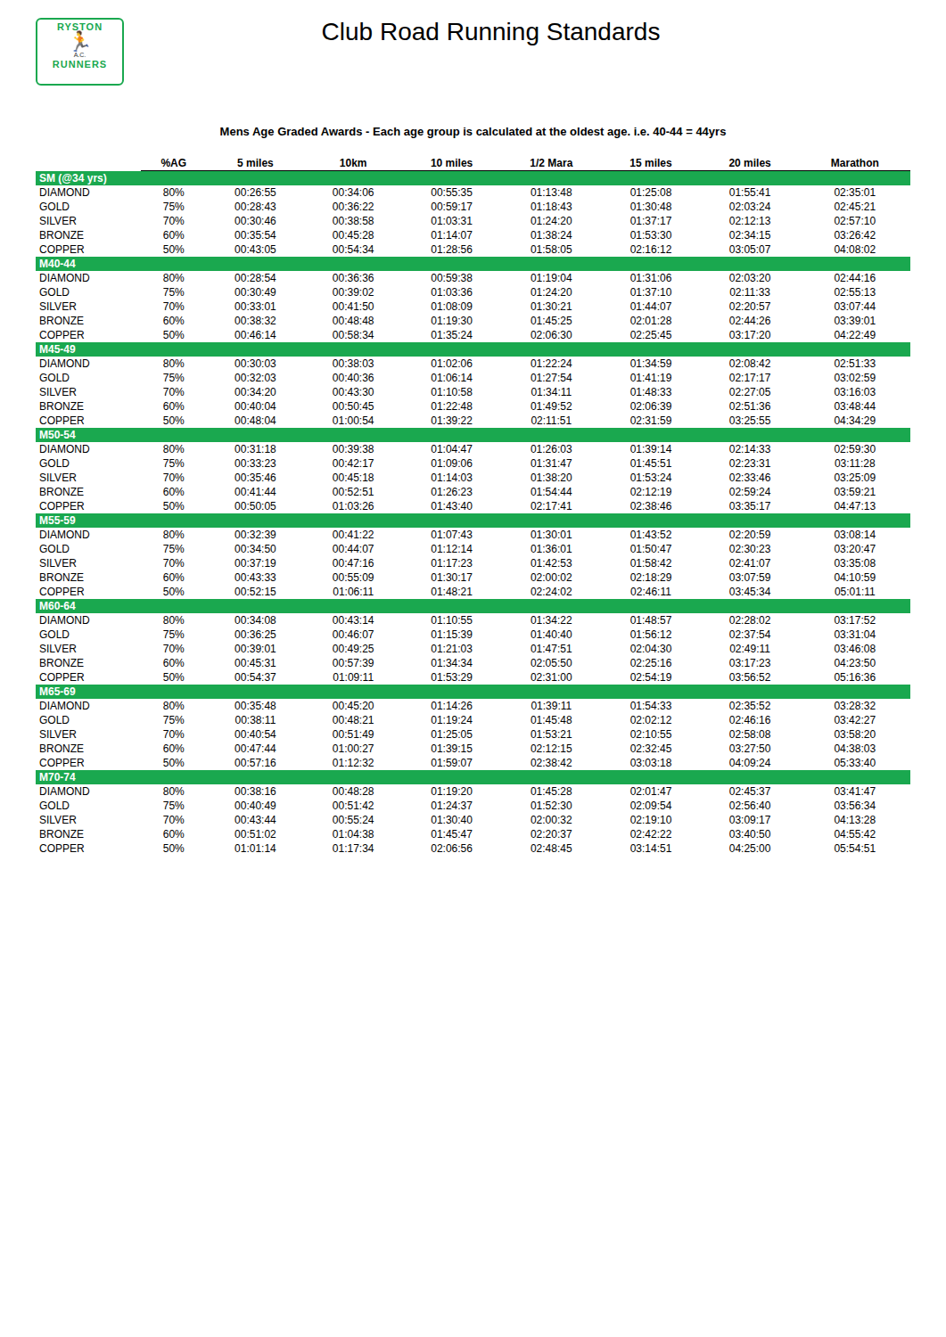RYSTON
🏃
A.C.
RUNNERS
Club Road Running Standards
Mens Age Graded Awards - Each age group is calculated at the oldest age. i.e. 40-44 = 44yrs
| | %AG | 5 miles | 10km | 10 miles | 1/2 Mara | 15 miles | 20 miles | Marathon |
| --- | --- | --- | --- | --- | --- | --- | --- | --- |
| SM (@34 yrs) |
| DIAMOND | 80% | 00:26:55 | 00:34:06 | 00:55:35 | 01:13:48 | 01:25:08 | 01:55:41 | 02:35:01 |
| GOLD | 75% | 00:28:43 | 00:36:22 | 00:59:17 | 01:18:43 | 01:30:48 | 02:03:24 | 02:45:21 |
| SILVER | 70% | 00:30:46 | 00:38:58 | 01:03:31 | 01:24:20 | 01:37:17 | 02:12:13 | 02:57:10 |
| BRONZE | 60% | 00:35:54 | 00:45:28 | 01:14:07 | 01:38:24 | 01:53:30 | 02:34:15 | 03:26:42 |
| COPPER | 50% | 00:43:05 | 00:54:34 | 01:28:56 | 01:58:05 | 02:16:12 | 03:05:07 | 04:08:02 |
| M40-44 |
| DIAMOND | 80% | 00:28:54 | 00:36:36 | 00:59:38 | 01:19:04 | 01:31:06 | 02:03:20 | 02:44:16 |
| GOLD | 75% | 00:30:49 | 00:39:02 | 01:03:36 | 01:24:20 | 01:37:10 | 02:11:33 | 02:55:13 |
| SILVER | 70% | 00:33:01 | 00:41:50 | 01:08:09 | 01:30:21 | 01:44:07 | 02:20:57 | 03:07:44 |
| BRONZE | 60% | 00:38:32 | 00:48:48 | 01:19:30 | 01:45:25 | 02:01:28 | 02:44:26 | 03:39:01 |
| COPPER | 50% | 00:46:14 | 00:58:34 | 01:35:24 | 02:06:30 | 02:25:45 | 03:17:20 | 04:22:49 |
| M45-49 |
| DIAMOND | 80% | 00:30:03 | 00:38:03 | 01:02:06 | 01:22:24 | 01:34:59 | 02:08:42 | 02:51:33 |
| GOLD | 75% | 00:32:03 | 00:40:36 | 01:06:14 | 01:27:54 | 01:41:19 | 02:17:17 | 03:02:59 |
| SILVER | 70% | 00:34:20 | 00:43:30 | 01:10:58 | 01:34:11 | 01:48:33 | 02:27:05 | 03:16:03 |
| BRONZE | 60% | 00:40:04 | 00:50:45 | 01:22:48 | 01:49:52 | 02:06:39 | 02:51:36 | 03:48:44 |
| COPPER | 50% | 00:48:04 | 01:00:54 | 01:39:22 | 02:11:51 | 02:31:59 | 03:25:55 | 04:34:29 |
| M50-54 |
| DIAMOND | 80% | 00:31:18 | 00:39:38 | 01:04:47 | 01:26:03 | 01:39:14 | 02:14:33 | 02:59:30 |
| GOLD | 75% | 00:33:23 | 00:42:17 | 01:09:06 | 01:31:47 | 01:45:51 | 02:23:31 | 03:11:28 |
| SILVER | 70% | 00:35:46 | 00:45:18 | 01:14:03 | 01:38:20 | 01:53:24 | 02:33:46 | 03:25:09 |
| BRONZE | 60% | 00:41:44 | 00:52:51 | 01:26:23 | 01:54:44 | 02:12:19 | 02:59:24 | 03:59:21 |
| COPPER | 50% | 00:50:05 | 01:03:26 | 01:43:40 | 02:17:41 | 02:38:46 | 03:35:17 | 04:47:13 |
| M55-59 |
| DIAMOND | 80% | 00:32:39 | 00:41:22 | 01:07:43 | 01:30:01 | 01:43:52 | 02:20:59 | 03:08:14 |
| GOLD | 75% | 00:34:50 | 00:44:07 | 01:12:14 | 01:36:01 | 01:50:47 | 02:30:23 | 03:20:47 |
| SILVER | 70% | 00:37:19 | 00:47:16 | 01:17:23 | 01:42:53 | 01:58:42 | 02:41:07 | 03:35:08 |
| BRONZE | 60% | 00:43:33 | 00:55:09 | 01:30:17 | 02:00:02 | 02:18:29 | 03:07:59 | 04:10:59 |
| COPPER | 50% | 00:52:15 | 01:06:11 | 01:48:21 | 02:24:02 | 02:46:11 | 03:45:34 | 05:01:11 |
| M60-64 |
| DIAMOND | 80% | 00:34:08 | 00:43:14 | 01:10:55 | 01:34:22 | 01:48:57 | 02:28:02 | 03:17:52 |
| GOLD | 75% | 00:36:25 | 00:46:07 | 01:15:39 | 01:40:40 | 01:56:12 | 02:37:54 | 03:31:04 |
| SILVER | 70% | 00:39:01 | 00:49:25 | 01:21:03 | 01:47:51 | 02:04:30 | 02:49:11 | 03:46:08 |
| BRONZE | 60% | 00:45:31 | 00:57:39 | 01:34:34 | 02:05:50 | 02:25:16 | 03:17:23 | 04:23:50 |
| COPPER | 50% | 00:54:37 | 01:09:11 | 01:53:29 | 02:31:00 | 02:54:19 | 03:56:52 | 05:16:36 |
| M65-69 |
| DIAMOND | 80% | 00:35:48 | 00:45:20 | 01:14:26 | 01:39:11 | 01:54:33 | 02:35:52 | 03:28:32 |
| GOLD | 75% | 00:38:11 | 00:48:21 | 01:19:24 | 01:45:48 | 02:02:12 | 02:46:16 | 03:42:27 |
| SILVER | 70% | 00:40:54 | 00:51:49 | 01:25:05 | 01:53:21 | 02:10:55 | 02:58:08 | 03:58:20 |
| BRONZE | 60% | 00:47:44 | 01:00:27 | 01:39:15 | 02:12:15 | 02:32:45 | 03:27:50 | 04:38:03 |
| COPPER | 50% | 00:57:16 | 01:12:32 | 01:59:07 | 02:38:42 | 03:03:18 | 04:09:24 | 05:33:40 |
| M70-74 |
| DIAMOND | 80% | 00:38:16 | 00:48:28 | 01:19:20 | 01:45:28 | 02:01:47 | 02:45:37 | 03:41:47 |
| GOLD | 75% | 00:40:49 | 00:51:42 | 01:24:37 | 01:52:30 | 02:09:54 | 02:56:40 | 03:56:34 |
| SILVER | 70% | 00:43:44 | 00:55:24 | 01:30:40 | 02:00:32 | 02:19:10 | 03:09:17 | 04:13:28 |
| BRONZE | 60% | 00:51:02 | 01:04:38 | 01:45:47 | 02:20:37 | 02:42:22 | 03:40:50 | 04:55:42 |
| COPPER | 50% | 01:01:14 | 01:17:34 | 02:06:56 | 02:48:45 | 03:14:51 | 04:25:00 | 05:54:51 |